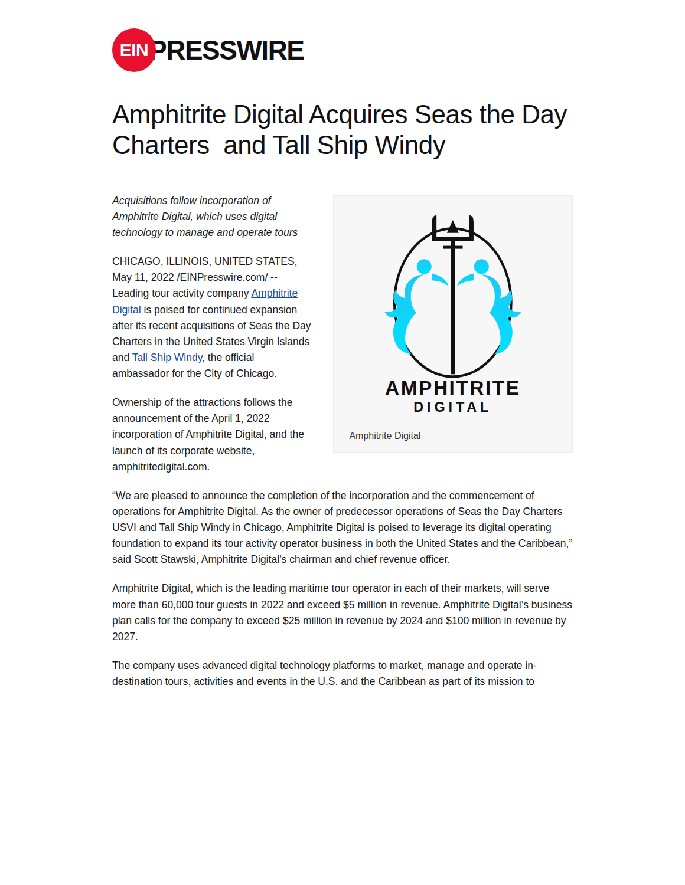EIN
PRESSWIRE
Amphitrite Digital Acquires Seas the Day Charters and Tall Ship Windy
AMPHITRITE DIGITAL
Amphitrite Digital
Acquisitions follow incorporation of Amphitrite Digital, which uses digital technology to manage and operate tours
CHICAGO, ILLINOIS, UNITED STATES, May 11, 2022 /EINPresswire.com/ -- Leading tour activity company Amphitrite Digital is poised for continued expansion after its recent acquisitions of Seas the Day Charters in the United States Virgin Islands and Tall Ship Windy, the official ambassador for the City of Chicago.
Ownership of the attractions follows the announcement of the April 1, 2022 incorporation of Amphitrite Digital, and the launch of its corporate website, amphitritedigital.com.
“We are pleased to announce the completion of the incorporation and the commencement of operations for Amphitrite Digital. As the owner of predecessor operations of Seas the Day Charters USVI and Tall Ship Windy in Chicago, Amphitrite Digital is poised to leverage its digital operating foundation to expand its tour activity operator business in both the United States and the Caribbean,” said Scott Stawski, Amphitrite Digital’s chairman and chief revenue officer.
Amphitrite Digital, which is the leading maritime tour operator in each of their markets, will serve more than 60,000 tour guests in 2022 and exceed $5 million in revenue. Amphitrite Digital’s business plan calls for the company to exceed $25 million in revenue by 2024 and $100 million in revenue by 2027.
The company uses advanced digital technology platforms to market, manage and operate in-destination tours, activities and events in the U.S. and the Caribbean as part of its mission to